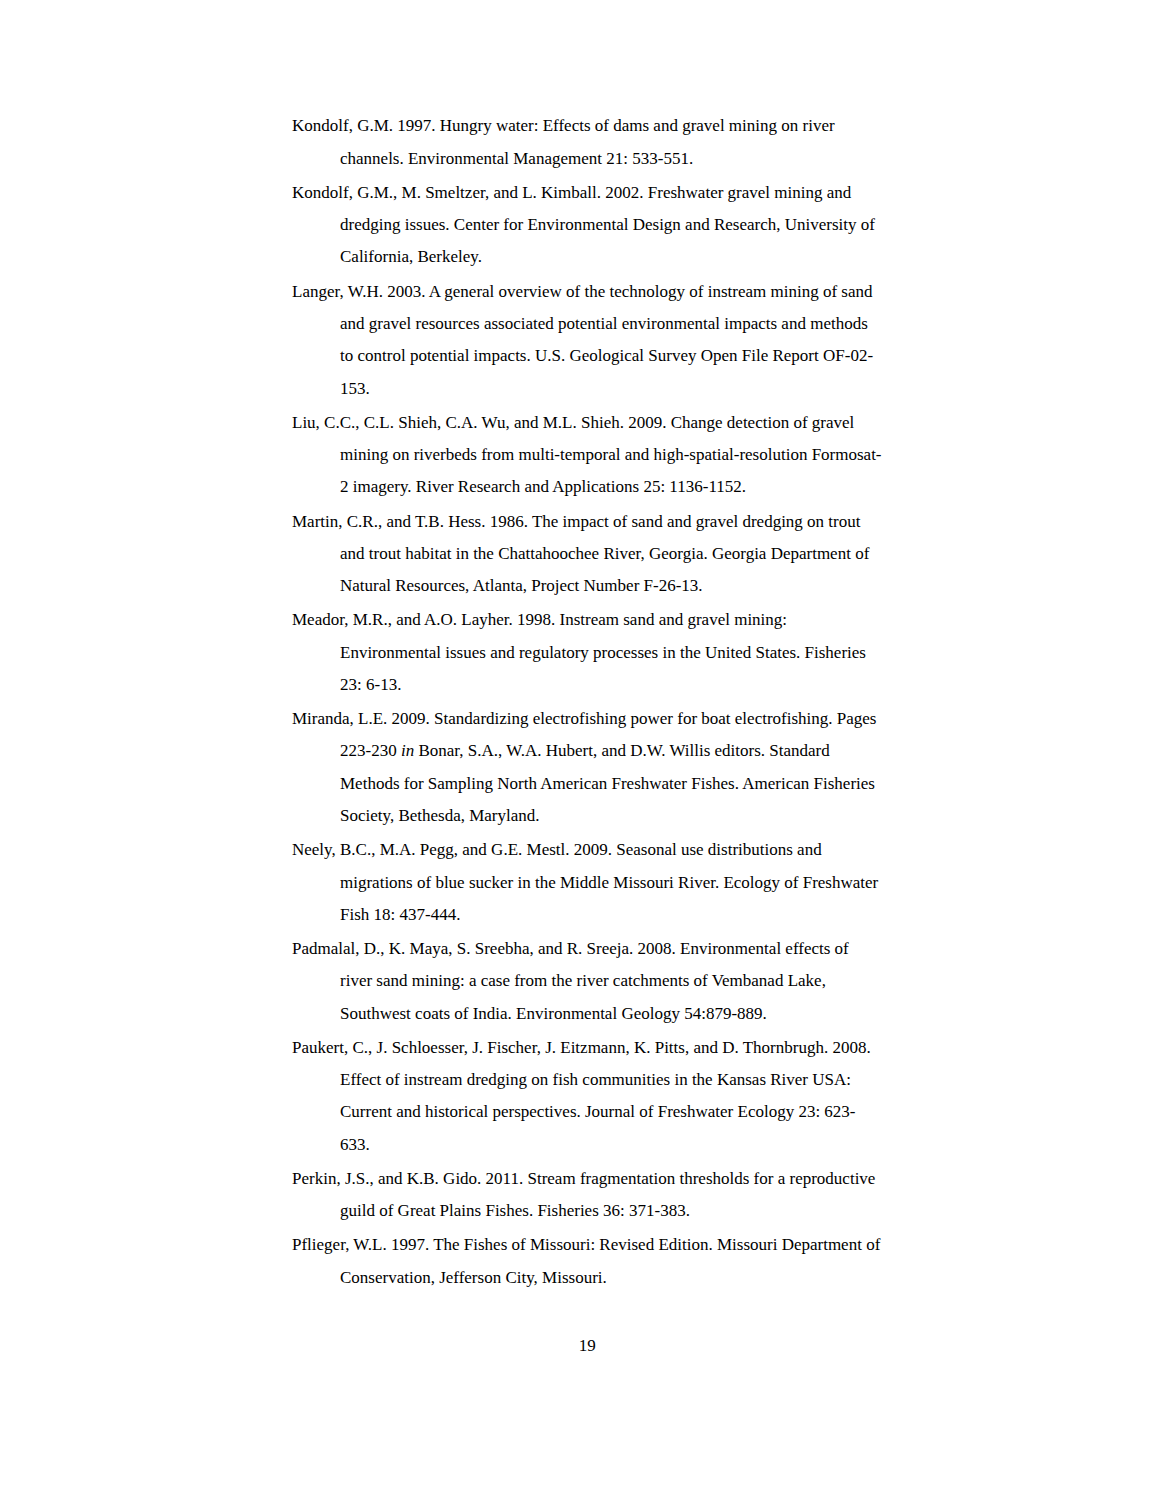Kondolf, G.M. 1997. Hungry water: Effects of dams and gravel mining on river channels. Environmental Management 21: 533-551.
Kondolf, G.M., M. Smeltzer, and L. Kimball. 2002. Freshwater gravel mining and dredging issues. Center for Environmental Design and Research, University of California, Berkeley.
Langer, W.H. 2003. A general overview of the technology of instream mining of sand and gravel resources associated potential environmental impacts and methods to control potential impacts. U.S. Geological Survey Open File Report OF-02-153.
Liu, C.C., C.L. Shieh, C.A. Wu, and M.L. Shieh. 2009. Change detection of gravel mining on riverbeds from multi-temporal and high-spatial-resolution Formosat-2 imagery. River Research and Applications 25: 1136-1152.
Martin, C.R., and T.B. Hess. 1986. The impact of sand and gravel dredging on trout and trout habitat in the Chattahoochee River, Georgia. Georgia Department of Natural Resources, Atlanta, Project Number F-26-13.
Meador, M.R., and A.O. Layher. 1998. Instream sand and gravel mining: Environmental issues and regulatory processes in the United States. Fisheries 23: 6-13.
Miranda, L.E. 2009. Standardizing electrofishing power for boat electrofishing. Pages 223-230 in Bonar, S.A., W.A. Hubert, and D.W. Willis editors. Standard Methods for Sampling North American Freshwater Fishes. American Fisheries Society, Bethesda, Maryland.
Neely, B.C., M.A. Pegg, and G.E. Mestl. 2009. Seasonal use distributions and migrations of blue sucker in the Middle Missouri River. Ecology of Freshwater Fish 18: 437-444.
Padmalal, D., K. Maya, S. Sreebha, and R. Sreeja. 2008. Environmental effects of river sand mining: a case from the river catchments of Vembanad Lake, Southwest coats of India. Environmental Geology 54:879-889.
Paukert, C., J. Schloesser, J. Fischer, J. Eitzmann, K. Pitts, and D. Thornbrugh. 2008. Effect of instream dredging on fish communities in the Kansas River USA: Current and historical perspectives. Journal of Freshwater Ecology 23: 623-633.
Perkin, J.S., and K.B. Gido. 2011. Stream fragmentation thresholds for a reproductive guild of Great Plains Fishes. Fisheries 36: 371-383.
Pflieger, W.L. 1997. The Fishes of Missouri: Revised Edition. Missouri Department of Conservation, Jefferson City, Missouri.
19